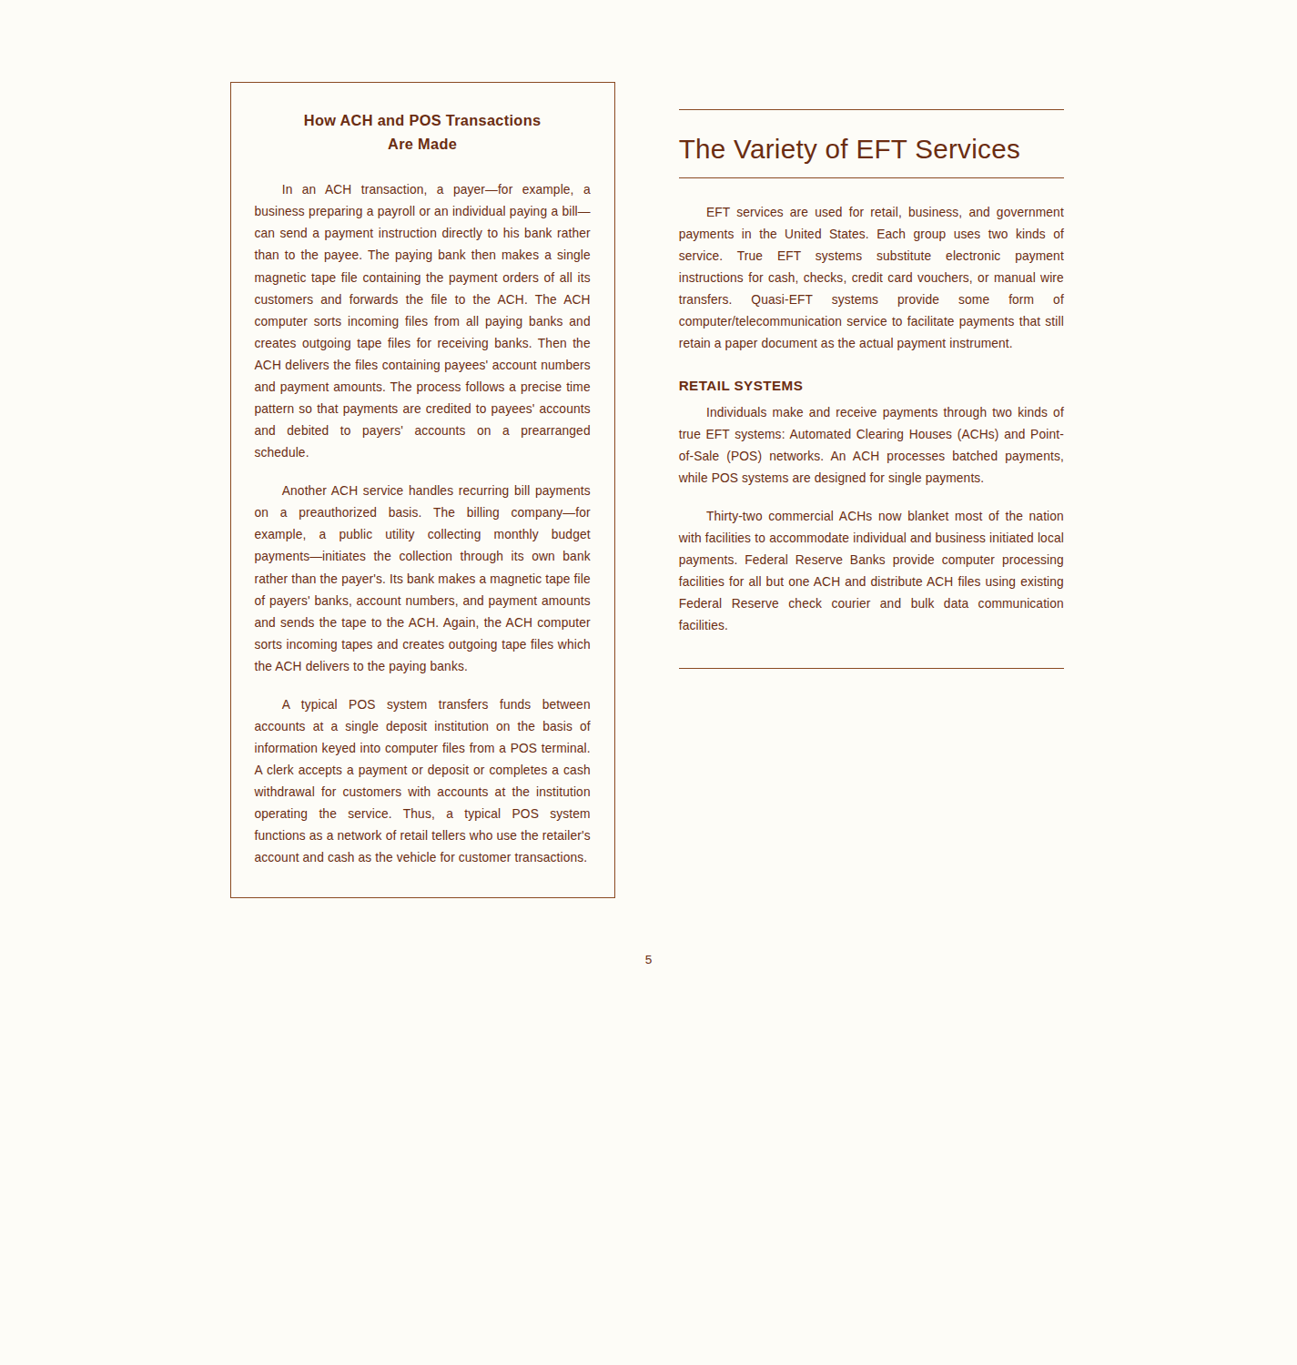How ACH and POS Transactions
Are Made
In an ACH transaction, a payer—for example, a business preparing a payroll or an individual paying a bill—can send a payment instruction directly to his bank rather than to the payee. The paying bank then makes a single magnetic tape file containing the payment orders of all its customers and forwards the file to the ACH. The ACH computer sorts incoming files from all paying banks and creates outgoing tape files for receiving banks. Then the ACH delivers the files containing payees' account numbers and payment amounts. The process follows a precise time pattern so that payments are credited to payees' accounts and debited to payers' accounts on a prearranged schedule.
Another ACH service handles recurring bill payments on a preauthorized basis. The billing company—for example, a public utility collecting monthly budget payments—initiates the collection through its own bank rather than the payer's. Its bank makes a magnetic tape file of payers' banks, account numbers, and payment amounts and sends the tape to the ACH. Again, the ACH computer sorts incoming tapes and creates outgoing tape files which the ACH delivers to the paying banks.
A typical POS system transfers funds between accounts at a single deposit institution on the basis of information keyed into computer files from a POS terminal. A clerk accepts a payment or deposit or completes a cash withdrawal for customers with accounts at the institution operating the service. Thus, a typical POS system functions as a network of retail tellers who use the retailer's account and cash as the vehicle for customer transactions.
The Variety of EFT Services
EFT services are used for retail, business, and government payments in the United States. Each group uses two kinds of service. True EFT systems substitute electronic payment instructions for cash, checks, credit card vouchers, or manual wire transfers. Quasi-EFT systems provide some form of computer/telecommunication service to facilitate payments that still retain a paper document as the actual payment instrument.
RETAIL SYSTEMS
Individuals make and receive payments through two kinds of true EFT systems: Automated Clearing Houses (ACHs) and Point-of-Sale (POS) networks. An ACH processes batched payments, while POS systems are designed for single payments.
Thirty-two commercial ACHs now blanket most of the nation with facilities to accommodate individual and business initiated local payments. Federal Reserve Banks provide computer processing facilities for all but one ACH and distribute ACH files using existing Federal Reserve check courier and bulk data communication facilities.
5